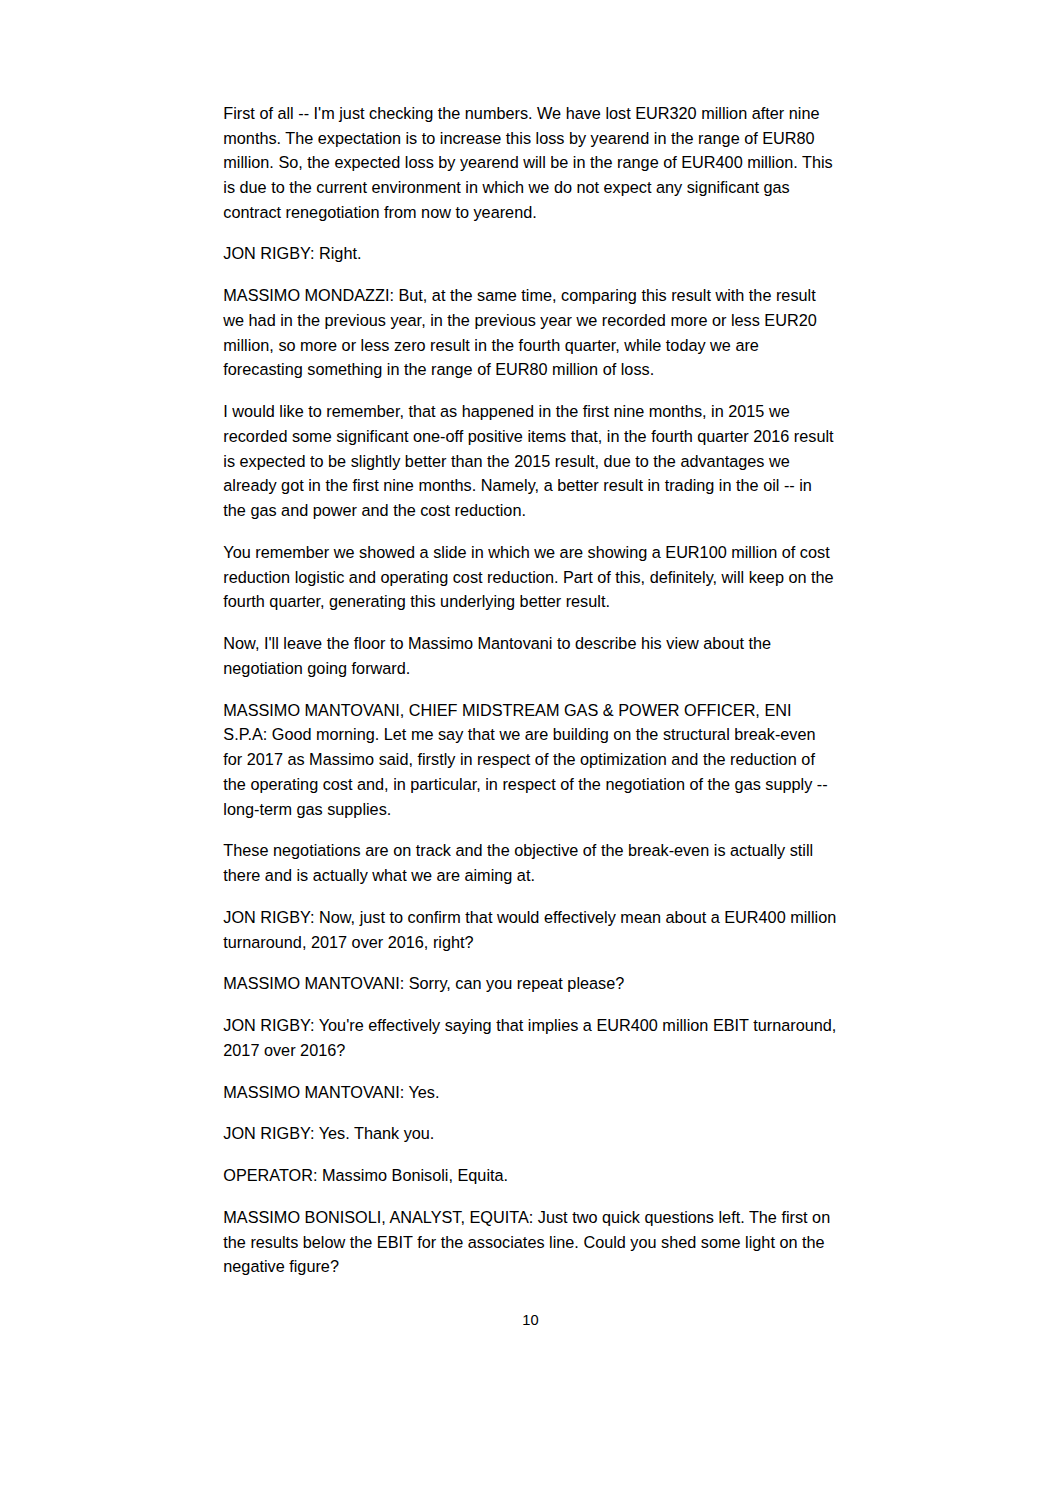First of all -- I'm just checking the numbers. We have lost EUR320 million after nine months. The expectation is to increase this loss by yearend in the range of EUR80 million. So, the expected loss by yearend will be in the range of EUR400 million. This is due to the current environment in which we do not expect any significant gas contract renegotiation from now to yearend.
JON RIGBY: Right.
MASSIMO MONDAZZI: But, at the same time, comparing this result with the result we had in the previous year, in the previous year we recorded more or less EUR20 million, so more or less zero result in the fourth quarter, while today we are forecasting something in the range of EUR80 million of loss.
I would like to remember, that as happened in the first nine months, in 2015 we recorded some significant one-off positive items that, in the fourth quarter 2016 result is expected to be slightly better than the 2015 result, due to the advantages we already got in the first nine months. Namely, a better result in trading in the oil -- in the gas and power and the cost reduction.
You remember we showed a slide in which we are showing a EUR100 million of cost reduction logistic and operating cost reduction. Part of this, definitely, will keep on the fourth quarter, generating this underlying better result.
Now, I'll leave the floor to Massimo Mantovani to describe his view about the negotiation going forward.
MASSIMO MANTOVANI, CHIEF MIDSTREAM GAS & POWER OFFICER, ENI S.P.A: Good morning. Let me say that we are building on the structural break-even for 2017 as Massimo said, firstly in respect of the optimization and the reduction of the operating cost and, in particular, in respect of the negotiation of the gas supply -- long-term gas supplies.
These negotiations are on track and the objective of the break-even is actually still there and is actually what we are aiming at.
JON RIGBY: Now, just to confirm that would effectively mean about a EUR400 million turnaround, 2017 over 2016, right?
MASSIMO MANTOVANI: Sorry, can you repeat please?
JON RIGBY: You're effectively saying that implies a EUR400 million EBIT turnaround, 2017 over 2016?
MASSIMO MANTOVANI: Yes.
JON RIGBY: Yes. Thank you.
OPERATOR: Massimo Bonisoli, Equita.
MASSIMO BONISOLI, ANALYST, EQUITA: Just two quick questions left. The first on the results below the EBIT for the associates line. Could you shed some light on the negative figure?
10